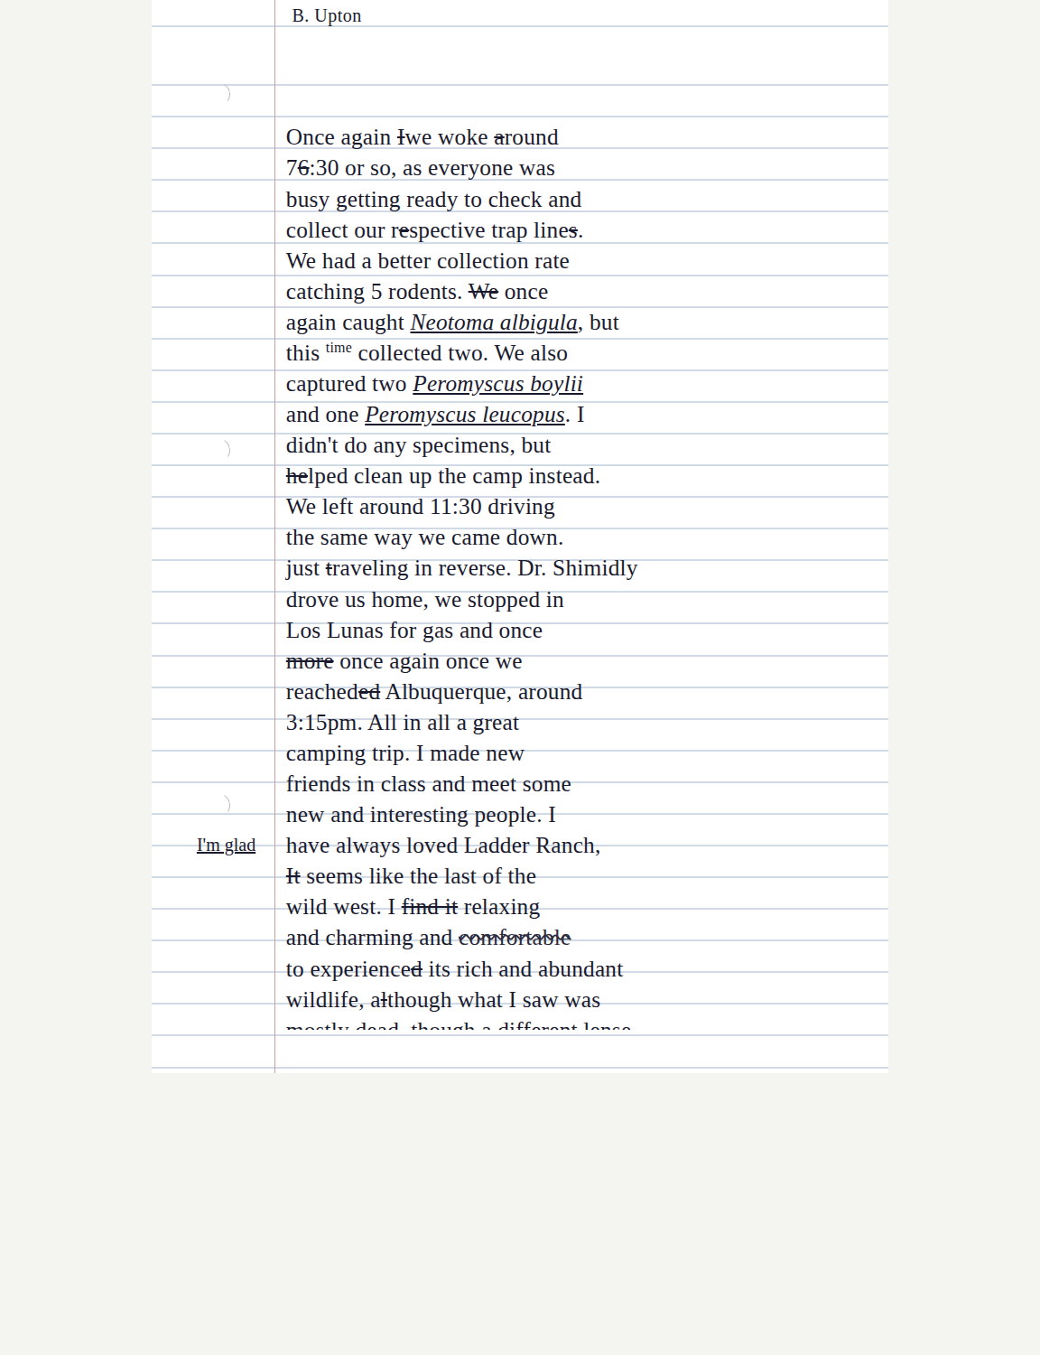B. Upton
I'm glad
Once again Iwe woke around
76:30 or so, as everyone was
busy getting ready to check and
collect our respective trap lines.
We had a better collection rate
catching 5 rodents. We once
again caught Neotoma albigula, but
this time collected two. We also
captured two Peromyscus boylii
and one Peromyscus leucopus. I
didn't do any specimens, but
helped clean up the camp instead.
We left around 11:30 driving
the same way we came down.
just traveling in reverse. Dr. Shimidly
drove us home, we stopped in
Los Lunas for gas and once
more once again once we
reacheded Albuquerque, around
3:15pm. All in all a great
camping trip. I made new
friends in class and meet some
new and interesting people. I
have always loved Ladder Ranch,
It seems like the last of the
wild west. I find it relaxing
and charming and comfortable
to experienced its rich and abundant
wildlife, although what I saw was
mostly dead, though a different lense.